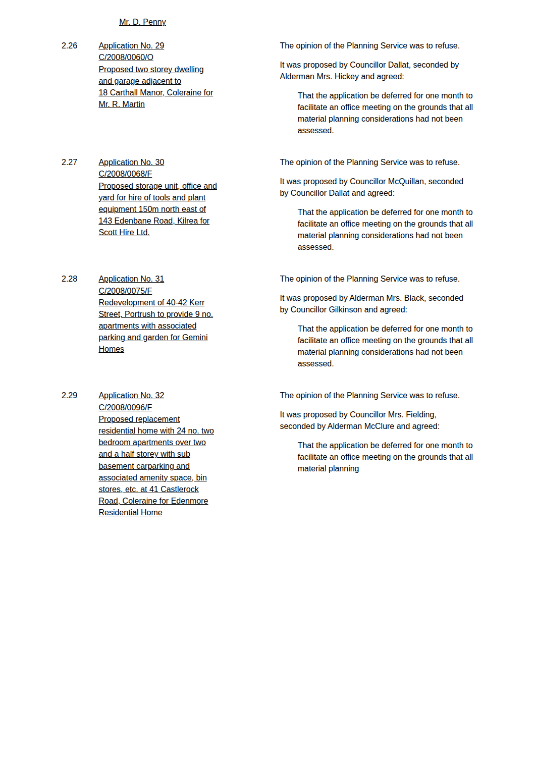Mr. D. Penny
| 2.26 | Application No. 29 C/2008/0060/O Proposed two storey dwelling and garage adjacent to 18 Carthall Manor, Coleraine for Mr. R. Martin | The opinion of the Planning Service was to refuse. It was proposed by Councillor Dallat, seconded by Alderman Mrs. Hickey and agreed: That the application be deferred for one month to facilitate an office meeting on the grounds that all material planning considerations had not been assessed. |
| 2.27 | Application No. 30 C/2008/0068/F Proposed storage unit, office and yard for hire of tools and plant equipment 150m north east of 143 Edenbane Road, Kilrea for Scott Hire Ltd. | The opinion of the Planning Service was to refuse. It was proposed by Councillor McQuillan, seconded by Councillor Dallat and agreed: That the application be deferred for one month to facilitate an office meeting on the grounds that all material planning considerations had not been assessed. |
| 2.28 | Application No. 31 C/2008/0075/F Redevelopment of 40-42 Kerr Street, Portrush to provide 9 no. apartments with associated parking and garden for Gemini Homes | The opinion of the Planning Service was to refuse. It was proposed by Alderman Mrs. Black, seconded by Councillor Gilkinson and agreed: That the application be deferred for one month to facilitate an office meeting on the grounds that all material planning considerations had not been assessed. |
| 2.29 | Application No. 32 C/2008/0096/F Proposed replacement residential home with 24 no. two bedroom apartments over two and a half storey with sub basement carparking and associated amenity space, bin stores, etc. at 41 Castlerock Road, Coleraine for Edenmore Residential Home | The opinion of the Planning Service was to refuse. It was proposed by Councillor Mrs. Fielding, seconded by Alderman McClure and agreed: That the application be deferred for one month to facilitate an office meeting on the grounds that all material planning |